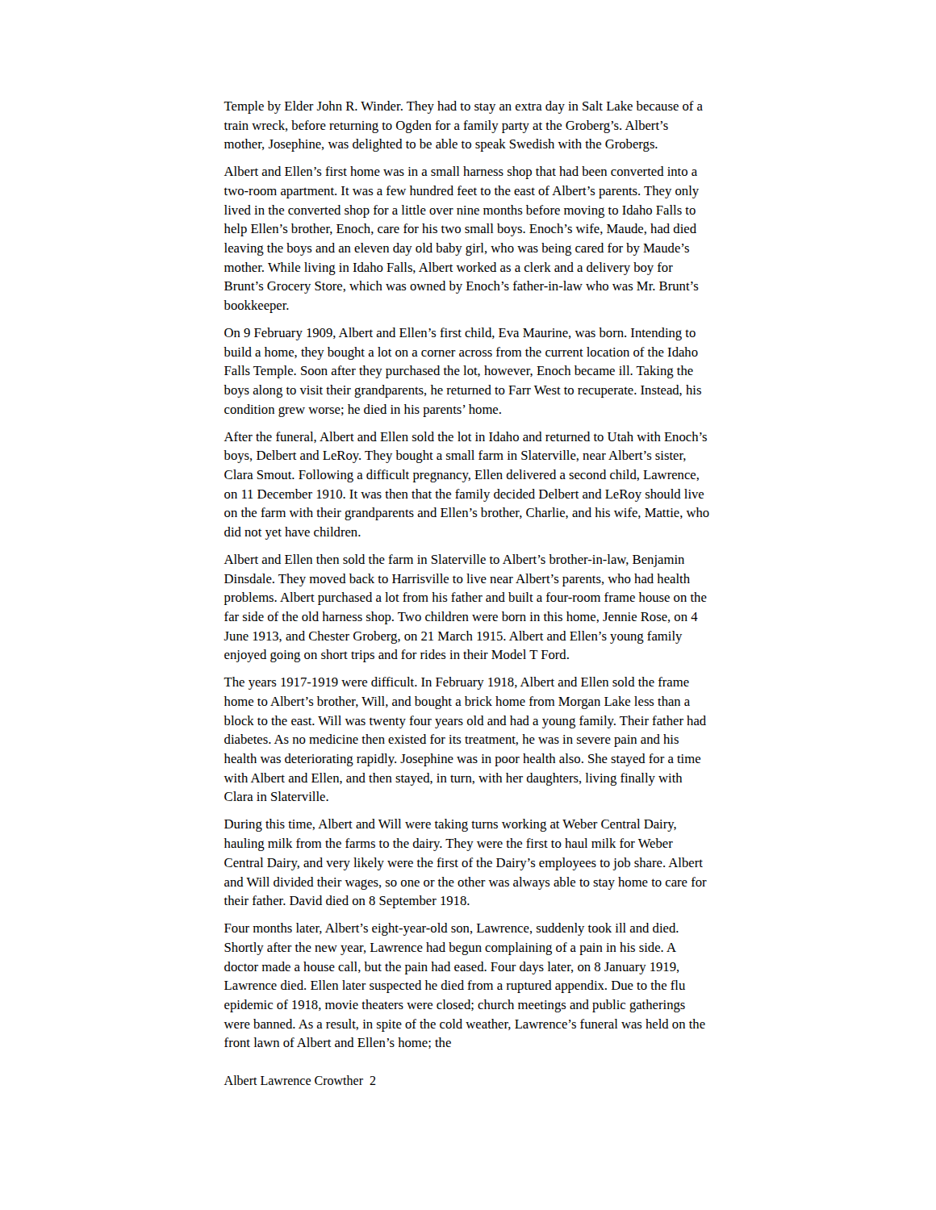Temple by Elder John R. Winder. They had to stay an extra day in Salt Lake because of a train wreck, before returning to Ogden for a family party at the Groberg’s. Albert’s mother, Josephine, was delighted to be able to speak Swedish with the Grobergs.
Albert and Ellen’s first home was in a small harness shop that had been converted into a two-room apartment. It was a few hundred feet to the east of Albert’s parents. They only lived in the converted shop for a little over nine months before moving to Idaho Falls to help Ellen’s brother, Enoch, care for his two small boys. Enoch’s wife, Maude, had died leaving the boys and an eleven day old baby girl, who was being cared for by Maude’s mother. While living in Idaho Falls, Albert worked as a clerk and a delivery boy for Brunt’s Grocery Store, which was owned by Enoch’s father-in-law who was Mr. Brunt’s bookkeeper.
On 9 February 1909, Albert and Ellen’s first child, Eva Maurine, was born. Intending to build a home, they bought a lot on a corner across from the current location of the Idaho Falls Temple. Soon after they purchased the lot, however, Enoch became ill. Taking the boys along to visit their grandparents, he returned to Farr West to recuperate. Instead, his condition grew worse; he died in his parents’ home.
After the funeral, Albert and Ellen sold the lot in Idaho and returned to Utah with Enoch’s boys, Delbert and LeRoy. They bought a small farm in Slaterville, near Albert’s sister, Clara Smout. Following a difficult pregnancy, Ellen delivered a second child, Lawrence, on 11 December 1910. It was then that the family decided Delbert and LeRoy should live on the farm with their grandparents and Ellen’s brother, Charlie, and his wife, Mattie, who did not yet have children.
Albert and Ellen then sold the farm in Slaterville to Albert’s brother-in-law, Benjamin Dinsdale. They moved back to Harrisville to live near Albert’s parents, who had health problems. Albert purchased a lot from his father and built a four-room frame house on the far side of the old harness shop. Two children were born in this home, Jennie Rose, on 4 June 1913, and Chester Groberg, on 21 March 1915. Albert and Ellen’s young family enjoyed going on short trips and for rides in their Model T Ford.
The years 1917-1919 were difficult. In February 1918, Albert and Ellen sold the frame home to Albert’s brother, Will, and bought a brick home from Morgan Lake less than a block to the east. Will was twenty four years old and had a young family. Their father had diabetes. As no medicine then existed for its treatment, he was in severe pain and his health was deteriorating rapidly. Josephine was in poor health also. She stayed for a time with Albert and Ellen, and then stayed, in turn, with her daughters, living finally with Clara in Slaterville.
During this time, Albert and Will were taking turns working at Weber Central Dairy, hauling milk from the farms to the dairy. They were the first to haul milk for Weber Central Dairy, and very likely were the first of the Dairy’s employees to job share. Albert and Will divided their wages, so one or the other was always able to stay home to care for their father. David died on 8 September 1918.
Four months later, Albert’s eight-year-old son, Lawrence, suddenly took ill and died. Shortly after the new year, Lawrence had begun complaining of a pain in his side. A doctor made a house call, but the pain had eased. Four days later, on 8 January 1919, Lawrence died. Ellen later suspected he died from a ruptured appendix. Due to the flu epidemic of 1918, movie theaters were closed; church meetings and public gatherings were banned. As a result, in spite of the cold weather, Lawrence’s funeral was held on the front lawn of Albert and Ellen’s home; the
Albert Lawrence Crowther 2